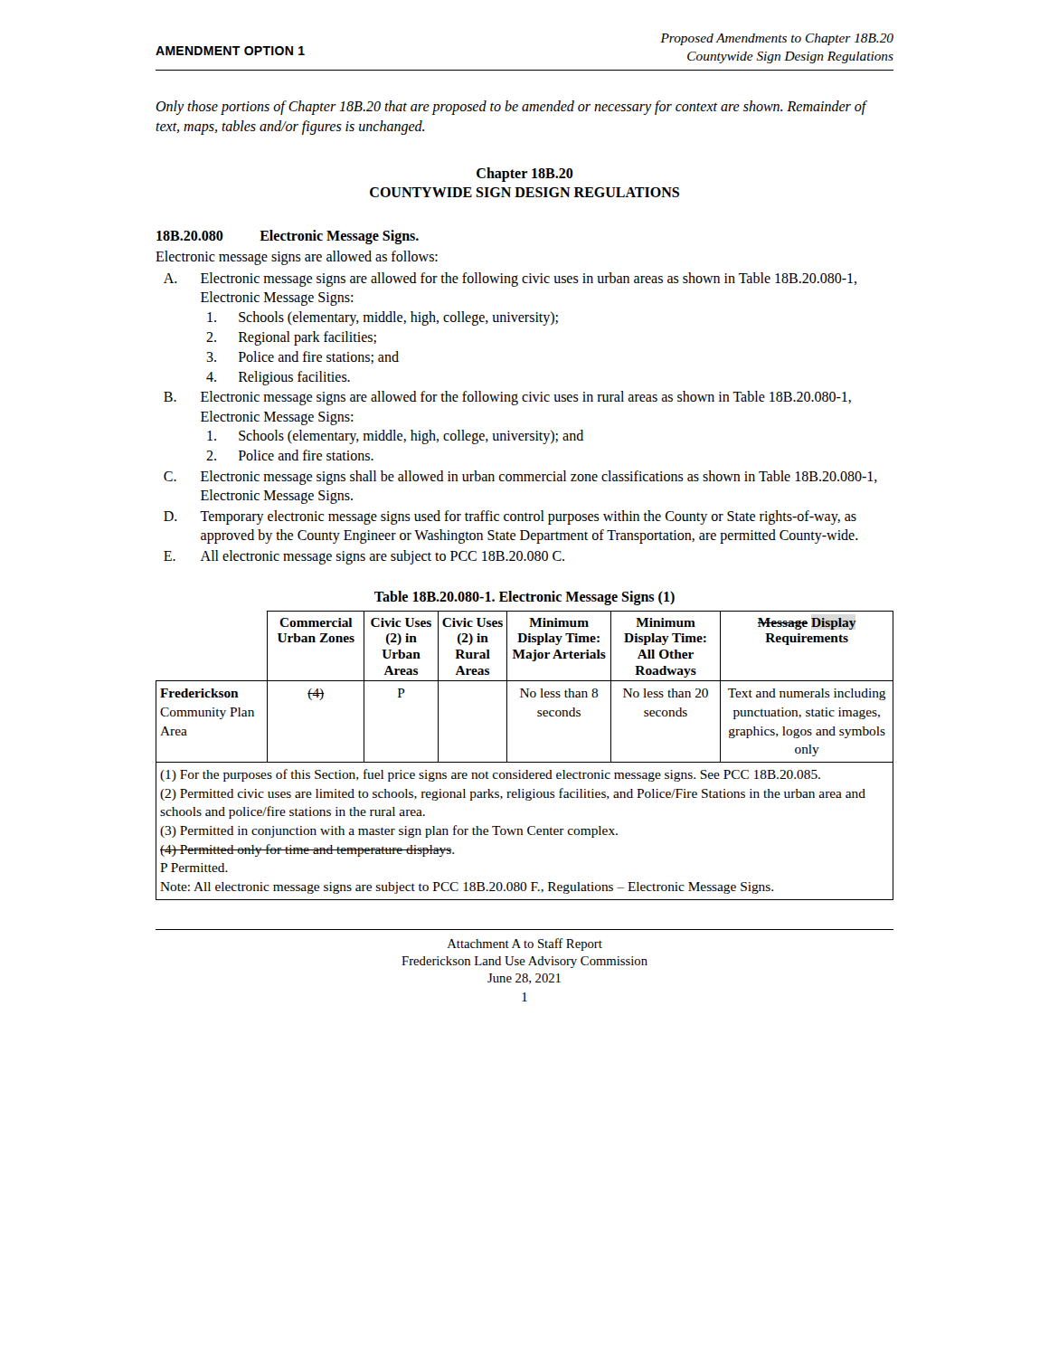AMENDMENT OPTION 1
Proposed Amendments to Chapter 18B.20
Countywide Sign Design Regulations
Only those portions of Chapter 18B.20 that are proposed to be amended or necessary for context are shown. Remainder of text, maps, tables and/or figures is unchanged.
Chapter 18B.20
COUNTYWIDE SIGN DESIGN REGULATIONS
18B.20.080 Electronic Message Signs.
Electronic message signs are allowed as follows:
A. Electronic message signs are allowed for the following civic uses in urban areas as shown in Table 18B.20.080-1, Electronic Message Signs:
1. Schools (elementary, middle, high, college, university);
2. Regional park facilities;
3. Police and fire stations; and
4. Religious facilities.
B. Electronic message signs are allowed for the following civic uses in rural areas as shown in Table 18B.20.080-1, Electronic Message Signs:
1. Schools (elementary, middle, high, college, university); and
2. Police and fire stations.
C. Electronic message signs shall be allowed in urban commercial zone classifications as shown in Table 18B.20.080-1, Electronic Message Signs.
D. Temporary electronic message signs used for traffic control purposes within the County or State rights-of-way, as approved by the County Engineer or Washington State Department of Transportation, are permitted County-wide.
E. All electronic message signs are subject to PCC 18B.20.080 C.
Table 18B.20.080-1. Electronic Message Signs (1)
| | Commercial Urban Zones | Civic Uses (2) in Urban Areas | Civic Uses (2) in Rural Areas | Minimum Display Time: Major Arterials | Minimum Display Time: All Other Roadways | Message Display Requirements |
| --- | --- | --- | --- | --- | --- | --- |
| Frederickson Community Plan Area | (4) | P | | No less than 8 seconds | No less than 20 seconds | Text and numerals including punctuation, static images, graphics, logos and symbols only |
| (1) For the purposes of this Section, fuel price signs are not considered electronic message signs. See PCC 18B.20.085. (2) Permitted civic uses are limited to schools, regional parks, religious facilities, and Police/Fire Stations in the urban area and schools and police/fire stations in the rural area. (3) Permitted in conjunction with a master sign plan for the Town Center complex. (4) Permitted only for time and temperature displays . P Permitted. Note: All electronic message signs are subject to PCC 18B.20.080 F., Regulations – Electronic Message Signs. |
Attachment A to Staff Report
Frederickson Land Use Advisory Commission
June 28, 2021
1